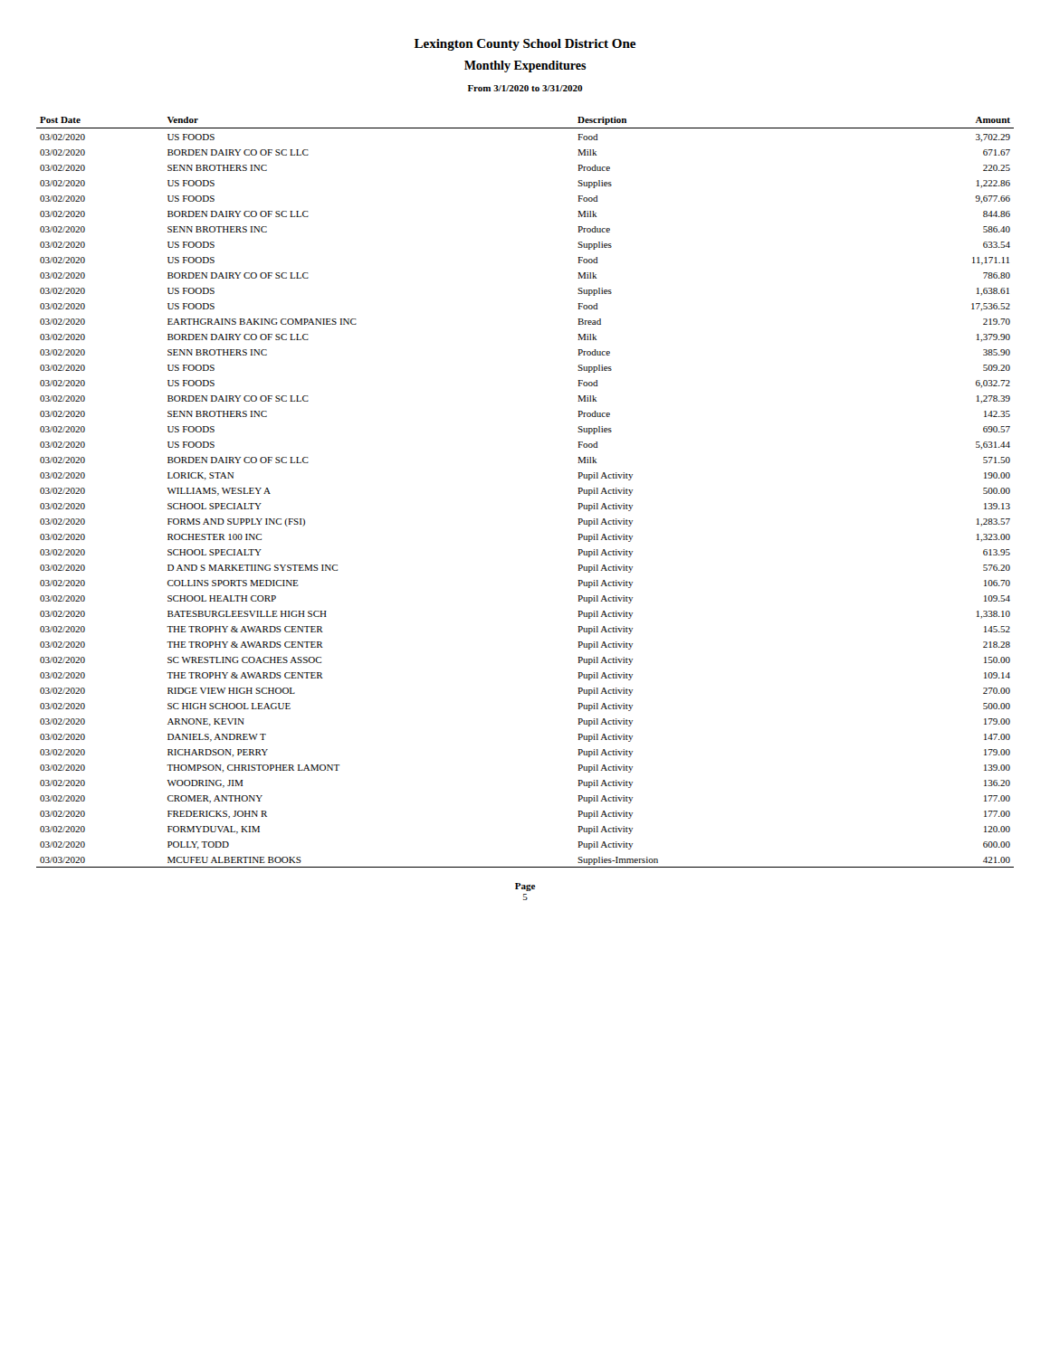Lexington County School District One
Monthly Expenditures
From 3/1/2020 to 3/31/2020
| Post Date | Vendor | Description | Amount |
| --- | --- | --- | --- |
| 03/02/2020 | US FOODS | Food | 3,702.29 |
| 03/02/2020 | BORDEN DAIRY CO OF SC LLC | Milk | 671.67 |
| 03/02/2020 | SENN BROTHERS INC | Produce | 220.25 |
| 03/02/2020 | US FOODS | Supplies | 1,222.86 |
| 03/02/2020 | US FOODS | Food | 9,677.66 |
| 03/02/2020 | BORDEN DAIRY CO OF SC LLC | Milk | 844.86 |
| 03/02/2020 | SENN BROTHERS INC | Produce | 586.40 |
| 03/02/2020 | US FOODS | Supplies | 633.54 |
| 03/02/2020 | US FOODS | Food | 11,171.11 |
| 03/02/2020 | BORDEN DAIRY CO OF SC LLC | Milk | 786.80 |
| 03/02/2020 | US FOODS | Supplies | 1,638.61 |
| 03/02/2020 | US FOODS | Food | 17,536.52 |
| 03/02/2020 | EARTHGRAINS BAKING COMPANIES INC | Bread | 219.70 |
| 03/02/2020 | BORDEN DAIRY CO OF SC LLC | Milk | 1,379.90 |
| 03/02/2020 | SENN BROTHERS INC | Produce | 385.90 |
| 03/02/2020 | US FOODS | Supplies | 509.20 |
| 03/02/2020 | US FOODS | Food | 6,032.72 |
| 03/02/2020 | BORDEN DAIRY CO OF SC LLC | Milk | 1,278.39 |
| 03/02/2020 | SENN BROTHERS INC | Produce | 142.35 |
| 03/02/2020 | US FOODS | Supplies | 690.57 |
| 03/02/2020 | US FOODS | Food | 5,631.44 |
| 03/02/2020 | BORDEN DAIRY CO OF SC LLC | Milk | 571.50 |
| 03/02/2020 | LORICK, STAN | Pupil Activity | 190.00 |
| 03/02/2020 | WILLIAMS, WESLEY A | Pupil Activity | 500.00 |
| 03/02/2020 | SCHOOL SPECIALTY | Pupil Activity | 139.13 |
| 03/02/2020 | FORMS AND SUPPLY INC (FSI) | Pupil Activity | 1,283.57 |
| 03/02/2020 | ROCHESTER 100 INC | Pupil Activity | 1,323.00 |
| 03/02/2020 | SCHOOL SPECIALTY | Pupil Activity | 613.95 |
| 03/02/2020 | D AND S MARKETIING SYSTEMS INC | Pupil Activity | 576.20 |
| 03/02/2020 | COLLINS SPORTS MEDICINE | Pupil Activity | 106.70 |
| 03/02/2020 | SCHOOL HEALTH CORP | Pupil Activity | 109.54 |
| 03/02/2020 | BATESBURGLEESVILLE HIGH SCH | Pupil Activity | 1,338.10 |
| 03/02/2020 | THE TROPHY & AWARDS CENTER | Pupil Activity | 145.52 |
| 03/02/2020 | THE TROPHY & AWARDS CENTER | Pupil Activity | 218.28 |
| 03/02/2020 | SC WRESTLING COACHES ASSOC | Pupil Activity | 150.00 |
| 03/02/2020 | THE TROPHY & AWARDS CENTER | Pupil Activity | 109.14 |
| 03/02/2020 | RIDGE VIEW HIGH SCHOOL | Pupil Activity | 270.00 |
| 03/02/2020 | SC HIGH SCHOOL LEAGUE | Pupil Activity | 500.00 |
| 03/02/2020 | ARNONE, KEVIN | Pupil Activity | 179.00 |
| 03/02/2020 | DANIELS, ANDREW T | Pupil Activity | 147.00 |
| 03/02/2020 | RICHARDSON, PERRY | Pupil Activity | 179.00 |
| 03/02/2020 | THOMPSON, CHRISTOPHER LAMONT | Pupil Activity | 139.00 |
| 03/02/2020 | WOODRING, JIM | Pupil Activity | 136.20 |
| 03/02/2020 | CROMER, ANTHONY | Pupil Activity | 177.00 |
| 03/02/2020 | FREDERICKS, JOHN R | Pupil Activity | 177.00 |
| 03/02/2020 | FORMYDUVAL, KIM | Pupil Activity | 120.00 |
| 03/02/2020 | POLLY, TODD | Pupil Activity | 600.00 |
| 03/03/2020 | MCUFEU ALBERTINE BOOKS | Supplies-Immersion | 421.00 |
Page
5